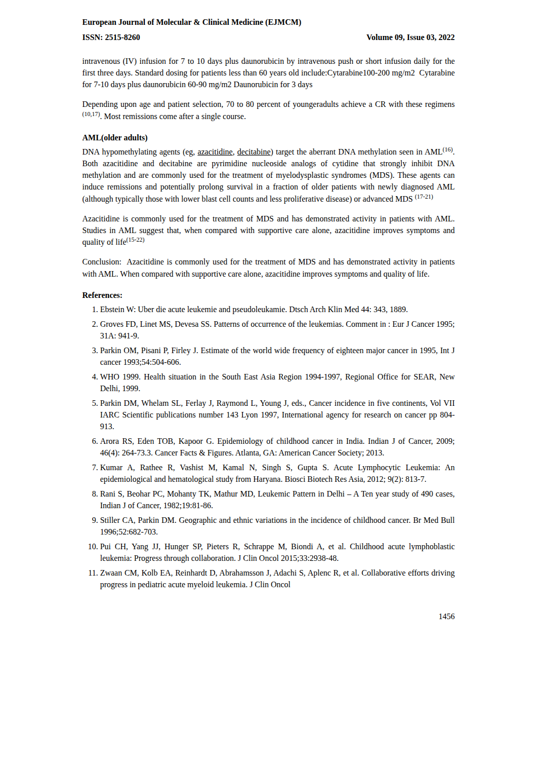European Journal of Molecular & Clinical Medicine (EJMCM)
ISSN: 2515-8260 Volume 09, Issue 03, 2022
intravenous (IV) infusion for 7 to 10 days plus daunorubicin by intravenous push or short infusion daily for the first three days. Standard dosing for patients less than 60 years old include:Cytarabine100-200 mg/m2 Cytarabine for 7-10 days plus daunorubicin 60-90 mg/m2 Daunorubicin for 3 days
Depending upon age and patient selection, 70 to 80 percent of youngeradults achieve a CR with these regimens (10,17). Most remissions come after a single course.
AML(older adults)
DNA hypomethylating agents (eg, azacitidine, decitabine) target the aberrant DNA methylation seen in AML(16). Both azacitidine and decitabine are pyrimidine nucleoside analogs of cytidine that strongly inhibit DNA methylation and are commonly used for the treatment of myelodysplastic syndromes (MDS). These agents can induce remissions and potentially prolong survival in a fraction of older patients with newly diagnosed AML (although typically those with lower blast cell counts and less proliferative disease) or advanced MDS (17-21)
Azacitidine is commonly used for the treatment of MDS and has demonstrated activity in patients with AML. Studies in AML suggest that, when compared with supportive care alone, azacitidine improves symptoms and quality of life(15-22)
Conclusion: Azacitidine is commonly used for the treatment of MDS and has demonstrated activity in patients with AML. When compared with supportive care alone, azacitidine improves symptoms and quality of life.
References:
Ebstein W: Uber die acute leukemie and pseudoleukamie. Dtsch Arch Klin Med 44: 343, 1889.
Groves FD, Linet MS, Devesa SS. Patterns of occurrence of the leukemias. Comment in : Eur J Cancer 1995; 31A: 941-9.
Parkin OM, Pisani P, Firley J. Estimate of the world wide frequency of eighteen major cancer in 1995, Int J cancer 1993;54:504-606.
WHO 1999. Health situation in the South East Asia Region 1994-1997, Regional Office for SEAR, New Delhi, 1999.
Parkin DM, Whelam SL, Ferlay J, Raymond L, Young J, eds., Cancer incidence in five continents, Vol VII IARC Scientific publications number 143 Lyon 1997, International agency for research on cancer pp 804-913.
Arora RS, Eden TOB, Kapoor G. Epidemiology of childhood cancer in India. Indian J of Cancer, 2009; 46(4): 264-73.3. Cancer Facts & Figures. Atlanta, GA: American Cancer Society; 2013.
Kumar A, Rathee R, Vashist M, Kamal N, Singh S, Gupta S. Acute Lymphocytic Leukemia: An epidemiological and hematological study from Haryana. Biosci Biotech Res Asia, 2012; 9(2): 813-7.
Rani S, Beohar PC, Mohanty TK, Mathur MD, Leukemic Pattern in Delhi – A Ten year study of 490 cases, Indian J of Cancer, 1982;19:81-86.
Stiller CA, Parkin DM. Geographic and ethnic variations in the incidence of childhood cancer. Br Med Bull 1996;52:682-703.
Pui CH, Yang JJ, Hunger SP, Pieters R, Schrappe M, Biondi A, et al. Childhood acute lymphoblastic leukemia: Progress through collaboration. J Clin Oncol 2015;33:2938-48.
Zwaan CM, Kolb EA, Reinhardt D, Abrahamsson J, Adachi S, Aplenc R, et al. Collaborative efforts driving progress in pediatric acute myeloid leukemia. J Clin Oncol
1456